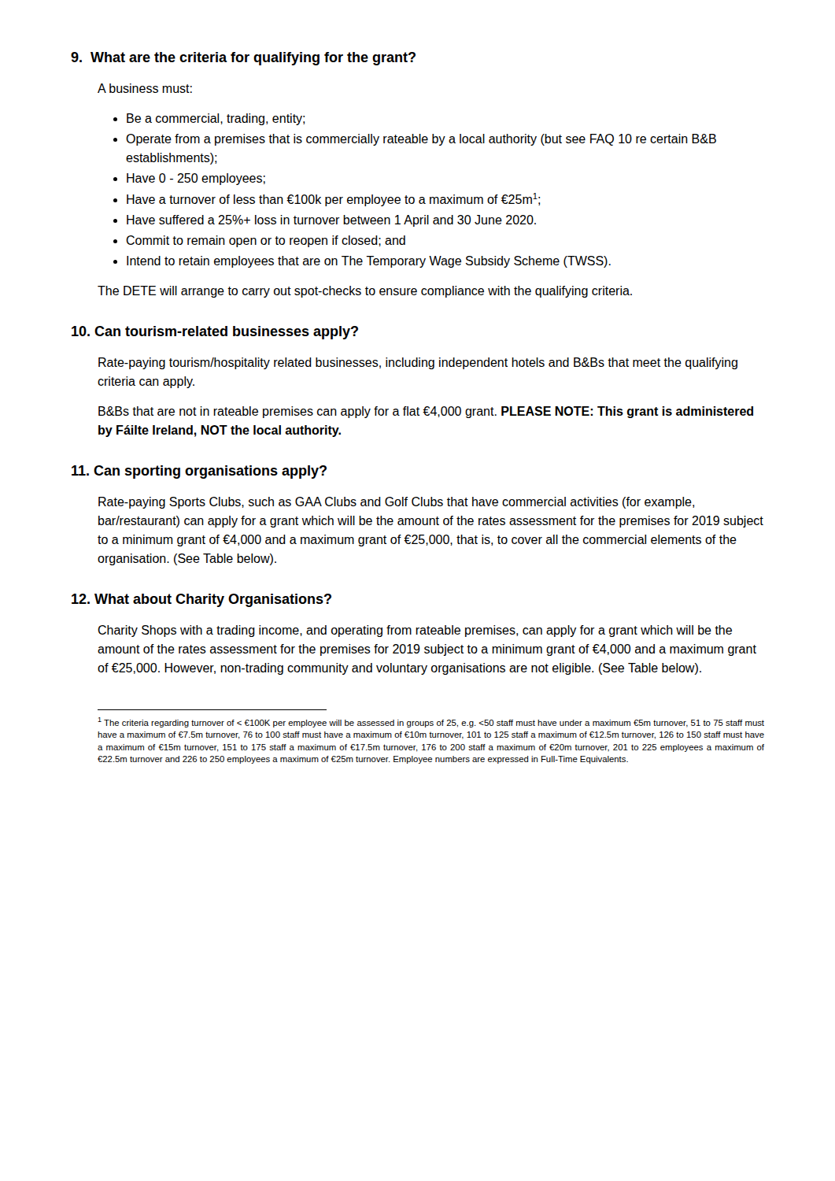9. What are the criteria for qualifying for the grant?
A business must:
Be a commercial, trading, entity;
Operate from a premises that is commercially rateable by a local authority (but see FAQ 10 re certain B&B establishments);
Have 0 - 250 employees;
Have a turnover of less than €100k per employee to a maximum of €25m1;
Have suffered a 25%+ loss in turnover between 1 April and 30 June 2020.
Commit to remain open or to reopen if closed; and
Intend to retain employees that are on The Temporary Wage Subsidy Scheme (TWSS).
The DETE will arrange to carry out spot-checks to ensure compliance with the qualifying criteria.
10. Can tourism-related businesses apply?
Rate-paying tourism/hospitality related businesses, including independent hotels and B&Bs that meet the qualifying criteria can apply.
B&Bs that are not in rateable premises can apply for a flat €4,000 grant. PLEASE NOTE: This grant is administered by Fáilte Ireland, NOT the local authority.
11. Can sporting organisations apply?
Rate-paying Sports Clubs, such as GAA Clubs and Golf Clubs that have commercial activities (for example, bar/restaurant) can apply for a grant which will be the amount of the rates assessment for the premises for 2019 subject to a minimum grant of €4,000 and a maximum grant of €25,000, that is, to cover all the commercial elements of the organisation. (See Table below).
12. What about Charity Organisations?
Charity Shops with a trading income, and operating from rateable premises, can apply for a grant which will be the amount of the rates assessment for the premises for 2019 subject to a minimum grant of €4,000 and a maximum grant of €25,000. However, non-trading community and voluntary organisations are not eligible. (See Table below).
1 The criteria regarding turnover of < €100K per employee will be assessed in groups of 25, e.g. <50 staff must have under a maximum €5m turnover, 51 to 75 staff must have a maximum of €7.5m turnover, 76 to 100 staff must have a maximum of €10m turnover, 101 to 125 staff a maximum of €12.5m turnover, 126 to 150 staff must have a maximum of €15m turnover, 151 to 175 staff a maximum of €17.5m turnover, 176 to 200 staff a maximum of €20m turnover, 201 to 225 employees a maximum of €22.5m turnover and 226 to 250 employees a maximum of €25m turnover. Employee numbers are expressed in Full-Time Equivalents.